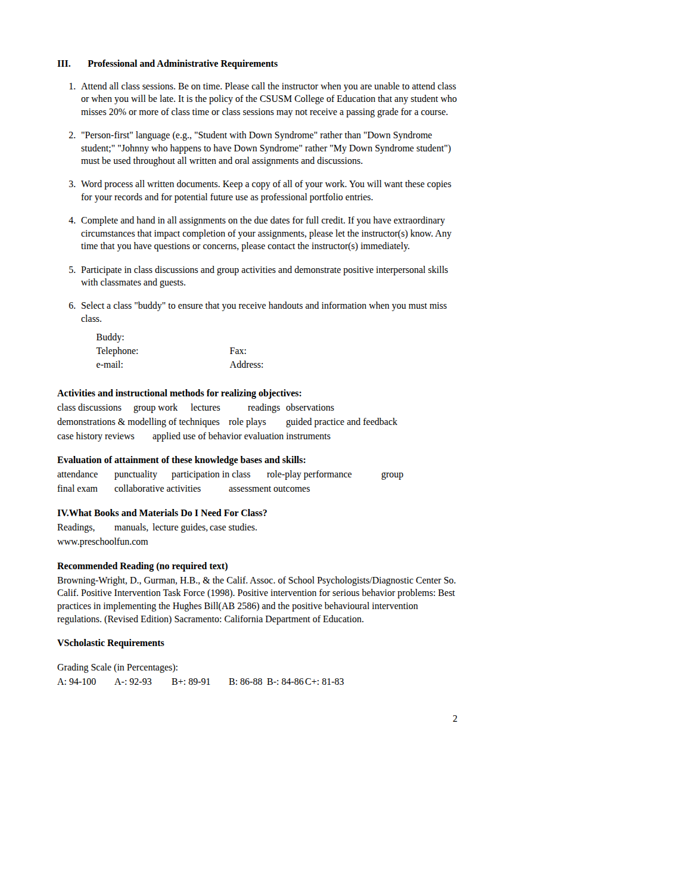III. Professional and Administrative Requirements
Attend all class sessions. Be on time. Please call the instructor when you are unable to attend class or when you will be late. It is the policy of the CSUSM College of Education that any student who misses 20% or more of class time or class sessions may not receive a passing grade for a course.
"Person-first" language (e.g., "Student with Down Syndrome" rather than "Down Syndrome student;" "Johnny who happens to have Down Syndrome" rather "My Down Syndrome student") must be used throughout all written and oral assignments and discussions.
Word process all written documents. Keep a copy of all of your work. You will want these copies for your records and for potential future use as professional portfolio entries.
Complete and hand in all assignments on the due dates for full credit. If you have extraordinary circumstances that impact completion of your assignments, please let the instructor(s) know. Any time that you have questions or concerns, please contact the instructor(s) immediately.
Participate in class discussions and group activities and demonstrate positive interpersonal skills with classmates and guests.
Select a class "buddy" to ensure that you receive handouts and information when you must miss class.
| Buddy: | | |
| Telephone: | Fax: | |
| e-mail: | Address: | |
Activities and instructional methods for realizing objectives:
class discussions group work lectures readings observations
demonstrations & modelling of techniques role plays guided practice and feedback
case history reviews applied use of behavior evaluation instruments
Evaluation of attainment of these knowledge bases and skills:
attendance punctuality participation in class role-play performance group
final exam collaborative activities assessment outcomes
IV. What Books and Materials Do I Need For Class?
Readings, manuals, lecture guides, case studies.
www.preschoolfun.com
Recommended Reading (no required text)
Browning-Wright, D., Gurman, H.B., & the Calif. Assoc. of School Psychologists/Diagnostic Center So. Calif. Positive Intervention Task Force (1998). Positive intervention for serious behavior problems: Best practices in implementing the Hughes Bill(AB 2586) and the positive behavioural intervention regulations. (Revised Edition) Sacramento: California Department of Education.
VScholastic Requirements
Grading Scale (in Percentages):
A: 94-100 A-: 92-93 B+: 89-91 B: 86-88 B-: 84-86 C+: 81-83
2